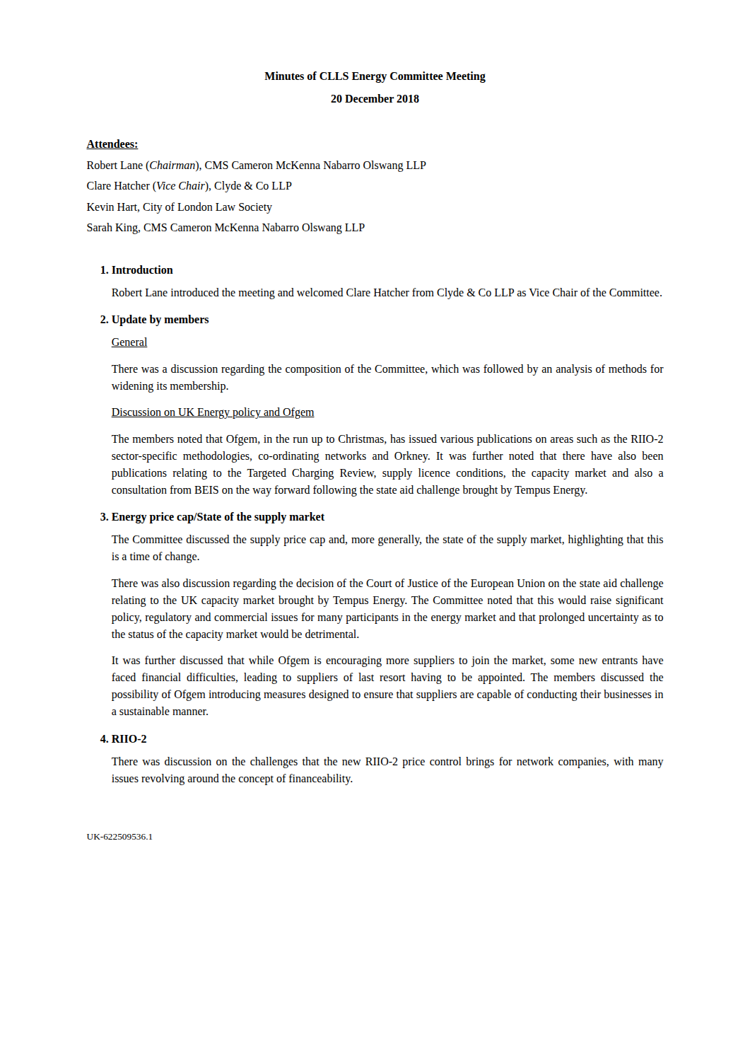Minutes of CLLS Energy Committee Meeting
20 December 2018
Attendees:
Robert Lane (Chairman), CMS Cameron McKenna Nabarro Olswang LLP
Clare Hatcher (Vice Chair), Clyde & Co LLP
Kevin Hart, City of London Law Society
Sarah King, CMS Cameron McKenna Nabarro Olswang LLP
Introduction
Robert Lane introduced the meeting and welcomed Clare Hatcher from Clyde & Co LLP as Vice Chair of the Committee.
Update by members
General
There was a discussion regarding the composition of the Committee, which was followed by an analysis of methods for widening its membership.
Discussion on UK Energy policy and Ofgem
The members noted that Ofgem, in the run up to Christmas, has issued various publications on areas such as the RIIO-2 sector-specific methodologies, co-ordinating networks and Orkney. It was further noted that there have also been publications relating to the Targeted Charging Review, supply licence conditions, the capacity market and also a consultation from BEIS on the way forward following the state aid challenge brought by Tempus Energy.
Energy price cap/State of the supply market
The Committee discussed the supply price cap and, more generally, the state of the supply market, highlighting that this is a time of change.
There was also discussion regarding the decision of the Court of Justice of the European Union on the state aid challenge relating to the UK capacity market brought by Tempus Energy. The Committee noted that this would raise significant policy, regulatory and commercial issues for many participants in the energy market and that prolonged uncertainty as to the status of the capacity market would be detrimental.
It was further discussed that while Ofgem is encouraging more suppliers to join the market, some new entrants have faced financial difficulties, leading to suppliers of last resort having to be appointed. The members discussed the possibility of Ofgem introducing measures designed to ensure that suppliers are capable of conducting their businesses in a sustainable manner.
RIIO-2
There was discussion on the challenges that the new RIIO-2 price control brings for network companies, with many issues revolving around the concept of financeability.
UK-622509536.1